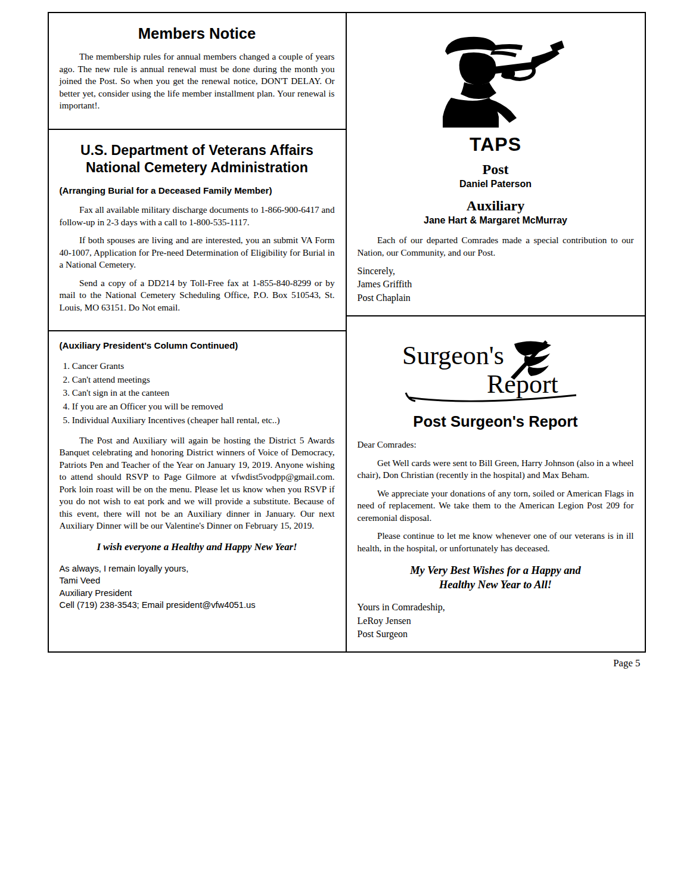Members Notice
The membership rules for annual members changed a couple of years ago. The new rule is annual renewal must be done during the month you joined the Post. So when you get the renewal notice, DON'T DELAY. Or better yet, consider using the life member installment plan. Your renewal is important!.
U.S. Department of Veterans Affairs National Cemetery Administration
(Arranging Burial for a Deceased Family Member)
Fax all available military discharge documents to 1-866-900-6417 and follow-up in 2-3 days with a call to 1-800-535-1117.
If both spouses are living and are interested, you an submit VA Form 40-1007, Application for Pre-need Determination of Eligibility for Burial in a National Cemetery.
Send a copy of a DD214 by Toll-Free fax at 1-855-840-8299 or by mail to the National Cemetery Scheduling Office, P.O. Box 510543, St. Louis, MO 63151. Do Not email.
(Auxiliary President's Column Continued)
Cancer Grants
Can't attend meetings
Can't sign in at the canteen
If you are an Officer you will be removed
Individual Auxiliary Incentives (cheaper hall rental, etc..)
The Post and Auxiliary will again be hosting the District 5 Awards Banquet celebrating and honoring District winners of Voice of Democracy, Patriots Pen and Teacher of the Year on January 19, 2019. Anyone wishing to attend should RSVP to Page Gilmore at vfwdist5vodpp@gmail.com. Pork loin roast will be on the menu. Please let us know when you RSVP if you do not wish to eat pork and we will provide a substitute. Because of this event, there will not be an Auxiliary dinner in January. Our next Auxiliary Dinner will be our Valentine's Dinner on February 15, 2019.
I wish everyone a Healthy and Happy New Year!
As always, I remain loyally yours,
Tami Veed
Auxiliary President
Cell (719) 238-3543; Email president@vfw4051.us
TAPS
Post
Daniel Paterson
Auxiliary
Jane Hart & Margaret McMurray
Each of our departed Comrades made a special contribution to our Nation, our Community, and our Post.
Sincerely,
James Griffith
Post Chaplain
Surgeon's Report
Post Surgeon's Report
Dear Comrades:
Get Well cards were sent to Bill Green, Harry Johnson (also in a wheel chair), Don Christian (recently in the hospital) and Max Beham.
We appreciate your donations of any torn, soiled or American Flags in need of replacement. We take them to the American Legion Post 209 for ceremonial disposal.
Please continue to let me know whenever one of our veterans is in ill health, in the hospital, or unfortunately has deceased.
My Very Best Wishes for a Happy and
Healthy New Year to All!
Yours in Comradeship,
LeRoy Jensen
Post Surgeon
Page 5